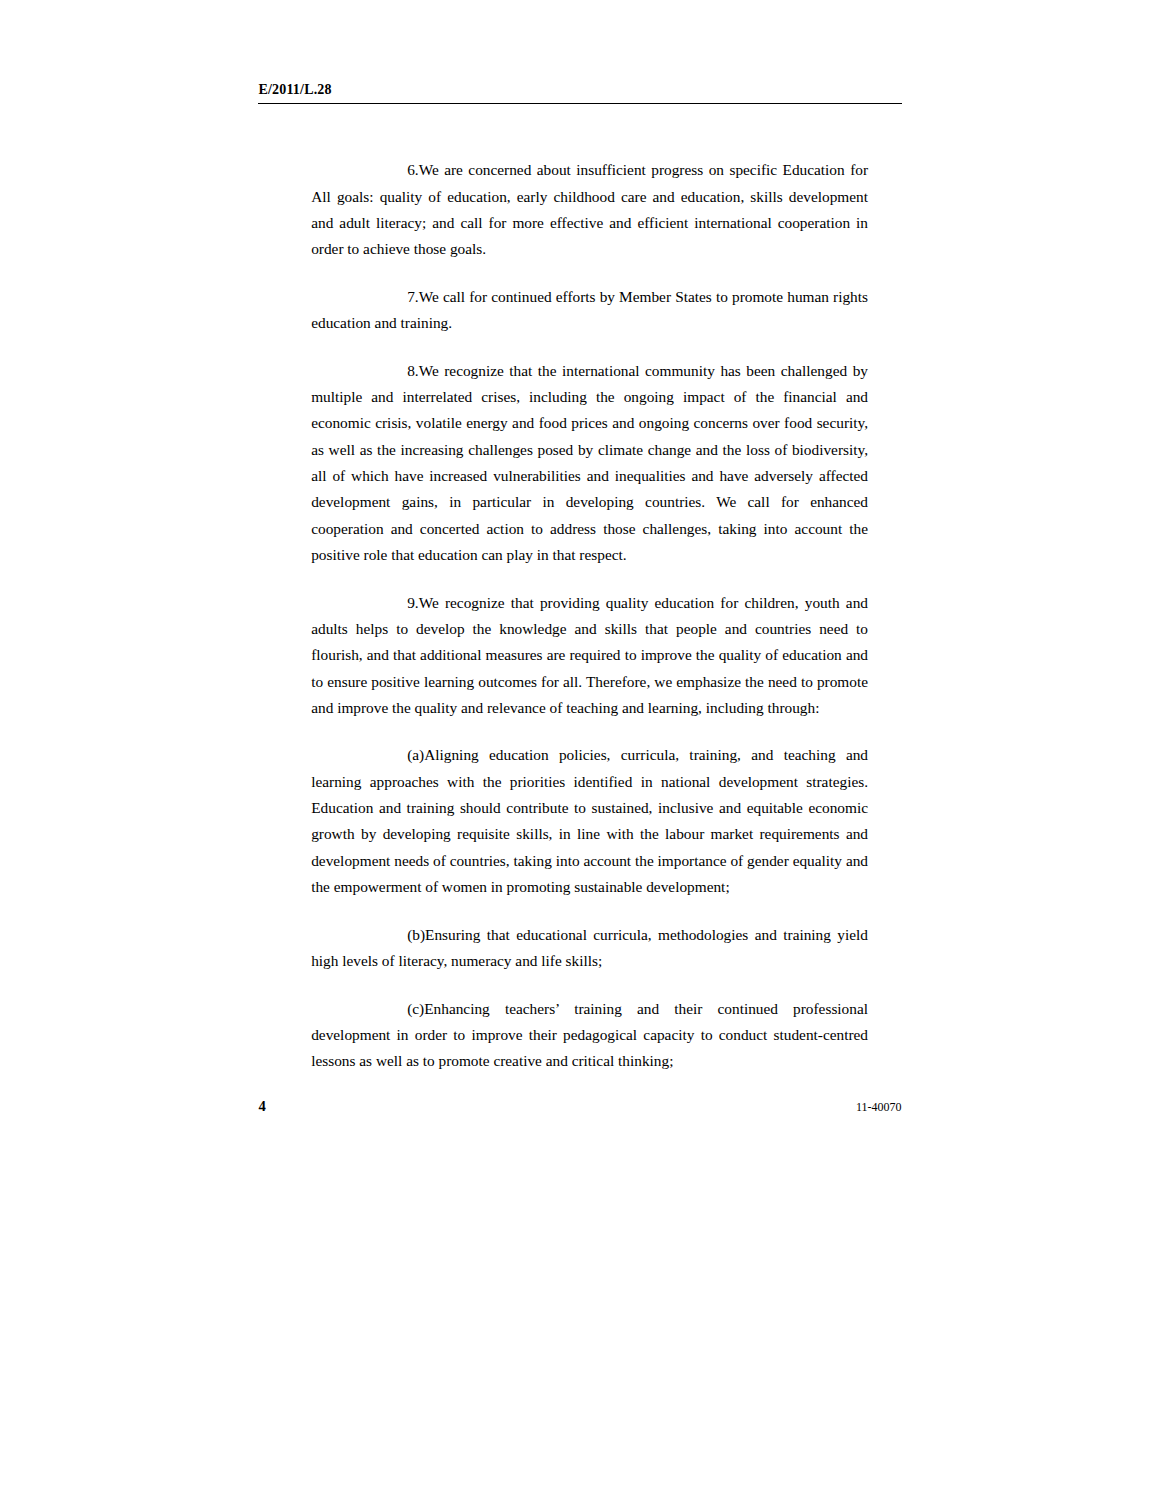E/2011/L.28
6. We are concerned about insufficient progress on specific Education for All goals: quality of education, early childhood care and education, skills development and adult literacy; and call for more effective and efficient international cooperation in order to achieve those goals.
7. We call for continued efforts by Member States to promote human rights education and training.
8. We recognize that the international community has been challenged by multiple and interrelated crises, including the ongoing impact of the financial and economic crisis, volatile energy and food prices and ongoing concerns over food security, as well as the increasing challenges posed by climate change and the loss of biodiversity, all of which have increased vulnerabilities and inequalities and have adversely affected development gains, in particular in developing countries. We call for enhanced cooperation and concerted action to address those challenges, taking into account the positive role that education can play in that respect.
9. We recognize that providing quality education for children, youth and adults helps to develop the knowledge and skills that people and countries need to flourish, and that additional measures are required to improve the quality of education and to ensure positive learning outcomes for all. Therefore, we emphasize the need to promote and improve the quality and relevance of teaching and learning, including through:
(a) Aligning education policies, curricula, training, and teaching and learning approaches with the priorities identified in national development strategies. Education and training should contribute to sustained, inclusive and equitable economic growth by developing requisite skills, in line with the labour market requirements and development needs of countries, taking into account the importance of gender equality and the empowerment of women in promoting sustainable development;
(b) Ensuring that educational curricula, methodologies and training yield high levels of literacy, numeracy and life skills;
(c) Enhancing teachers’ training and their continued professional development in order to improve their pedagogical capacity to conduct student-centred lessons as well as to promote creative and critical thinking;
4 11-40070